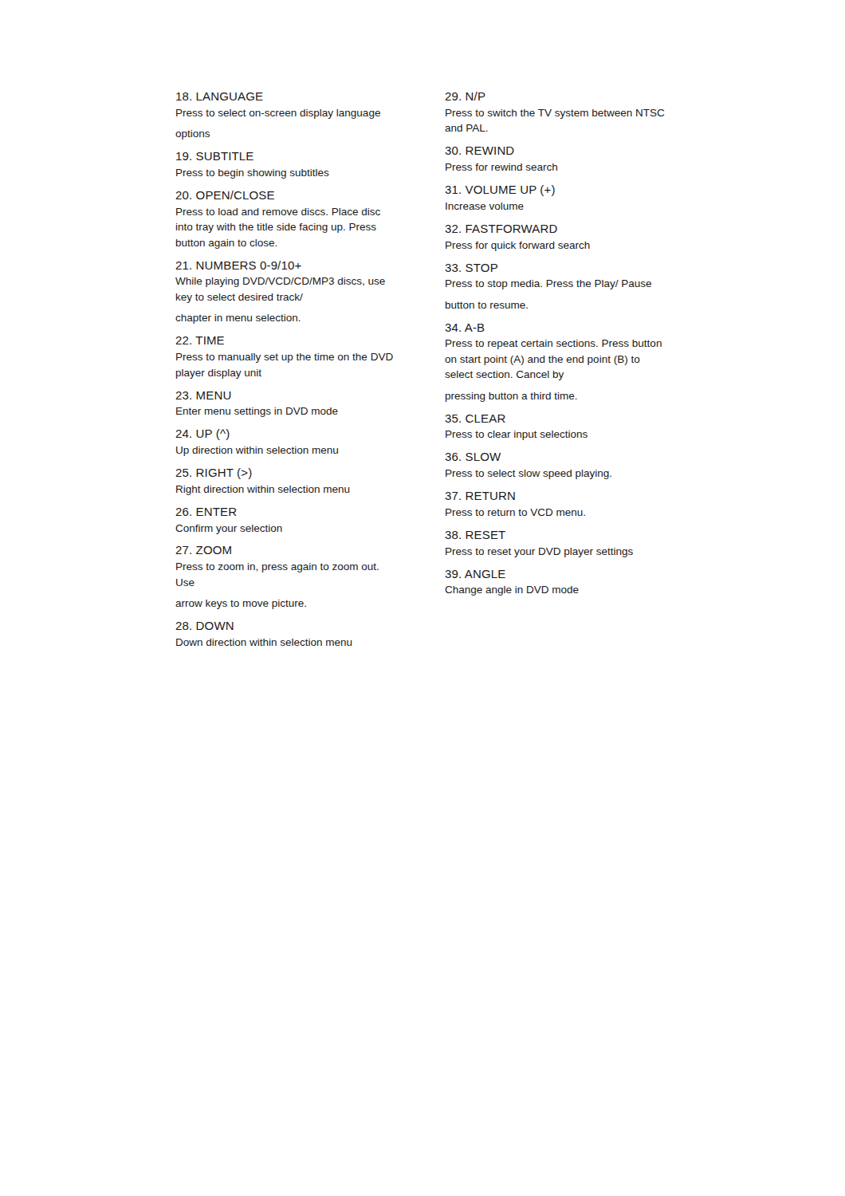18. LANGUAGE
Press to select on-screen display language
options
19. SUBTITLE
Press to begin showing subtitles
20. OPEN/CLOSE
Press to load and remove discs. Place disc into tray with the title side facing up. Press button again to close.
21. NUMBERS 0-9/10+
While playing DVD/VCD/CD/MP3 discs, use key to select desired track/
chapter in menu selection.
22. TIME
Press to manually set up the time on the DVD player display unit
23. MENU
Enter menu settings in DVD mode
24. UP (^)
Up direction within selection menu
25. RIGHT (>)
Right direction within selection menu
26. ENTER
Confirm your selection
27. ZOOM
Press to zoom in, press again to zoom out. Use
arrow keys to move picture.
28. DOWN
Down direction within selection menu
29. N/P
Press to switch the TV system between NTSC and PAL.
30. REWIND
Press for rewind search
31. VOLUME UP (+)
Increase volume
32. FASTFORWARD
Press for quick forward search
33. STOP
Press to stop media. Press the Play/ Pause
button to resume.
34. A-B
Press to repeat certain sections. Press button on start point (A) and the end point (B) to select section. Cancel by
pressing button a third time.
35. CLEAR
Press to clear input selections
36. SLOW
Press to select slow speed playing.
37. RETURN
Press to return to VCD menu.
38. RESET
Press to reset your DVD player settings
39. ANGLE
Change angle in DVD mode